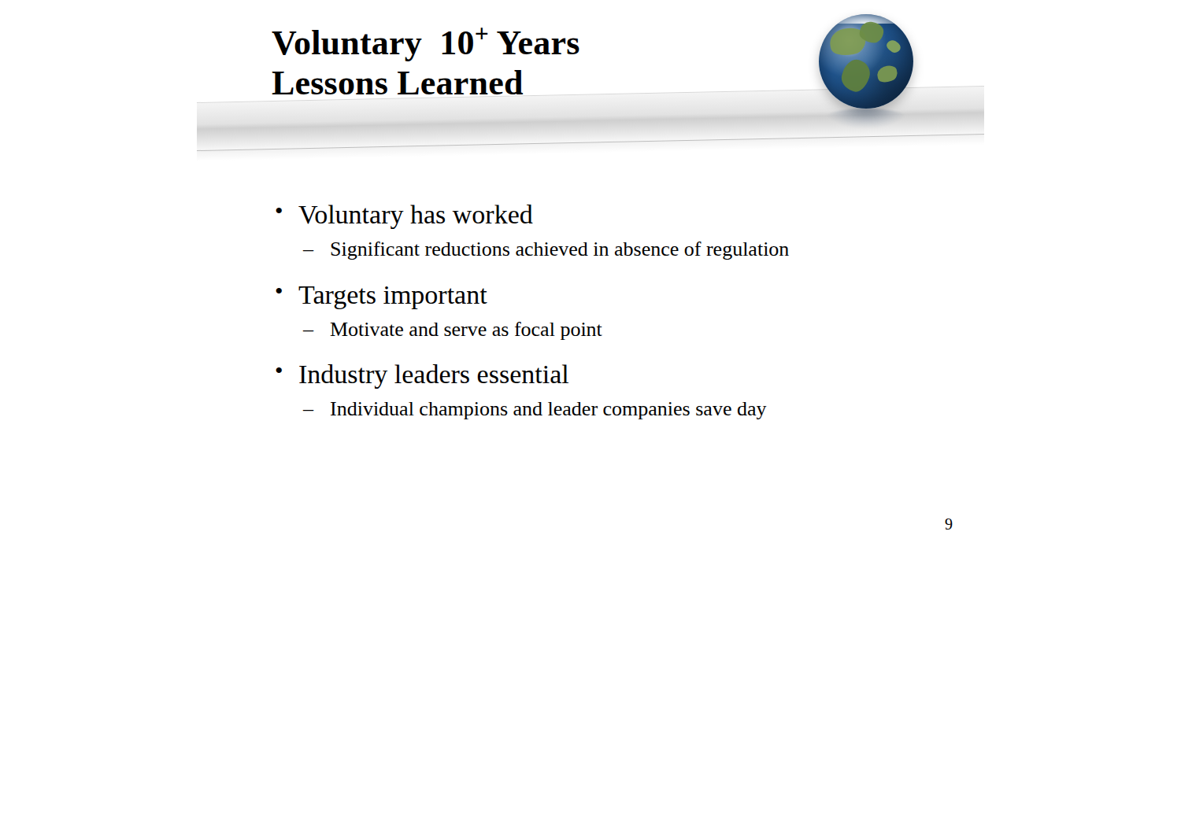Voluntary 10+ Years
Lessons Learned
Voluntary has worked
Significant reductions achieved in absence of regulation
Targets important
Motivate and serve as focal point
Industry leaders essential
Individual champions and leader companies save day
9